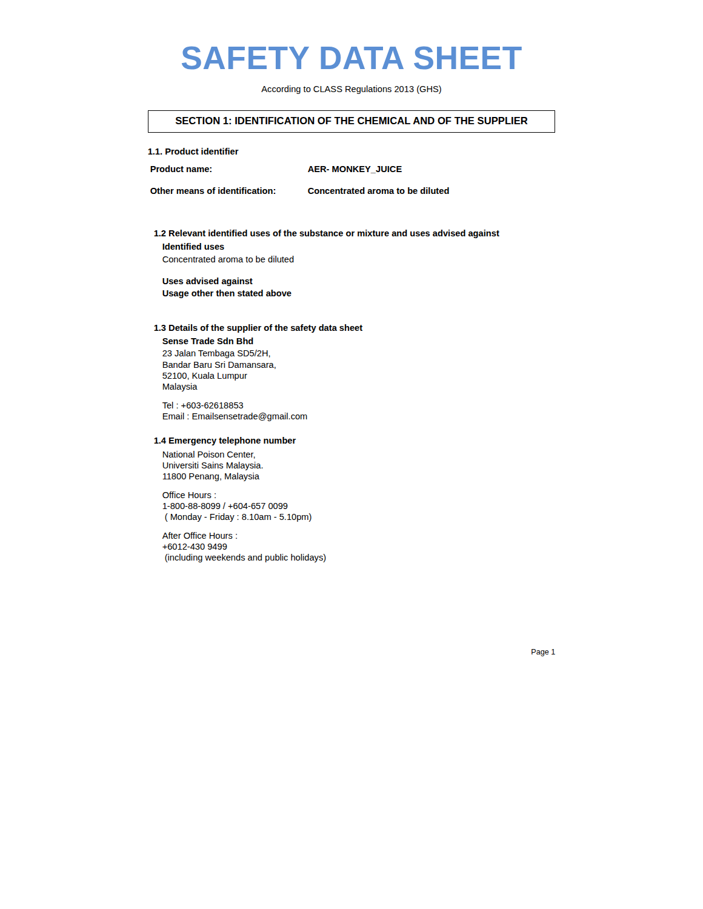SAFETY DATA SHEET
According to CLASS Regulations 2013 (GHS)
SECTION 1: IDENTIFICATION OF THE CHEMICAL AND OF THE SUPPLIER
1.1. Product identifier
Product name:
AER- MONKEY_JUICE
Other means of identification:
Concentrated aroma to be diluted
1.2 Relevant identified uses of the substance or mixture and uses advised against
Identified uses
Concentrated aroma to be diluted
Uses advised against
Usage other then stated above
1.3 Details of the supplier of the safety data sheet
Sense Trade Sdn Bhd
23 Jalan Tembaga SD5/2H,
Bandar Baru Sri Damansara,
52100, Kuala Lumpur
Malaysia
Tel : +603-62618853
Email : Emailsensetrade@gmail.com
1.4 Emergency telephone number
National Poison Center,
Universiti Sains Malaysia.
11800 Penang, Malaysia
Office Hours :
1-800-88-8099 / +604-657 0099
( Monday - Friday : 8.10am - 5.10pm)
After Office Hours :
+6012-430 9499
(including weekends and public holidays)
Page 1